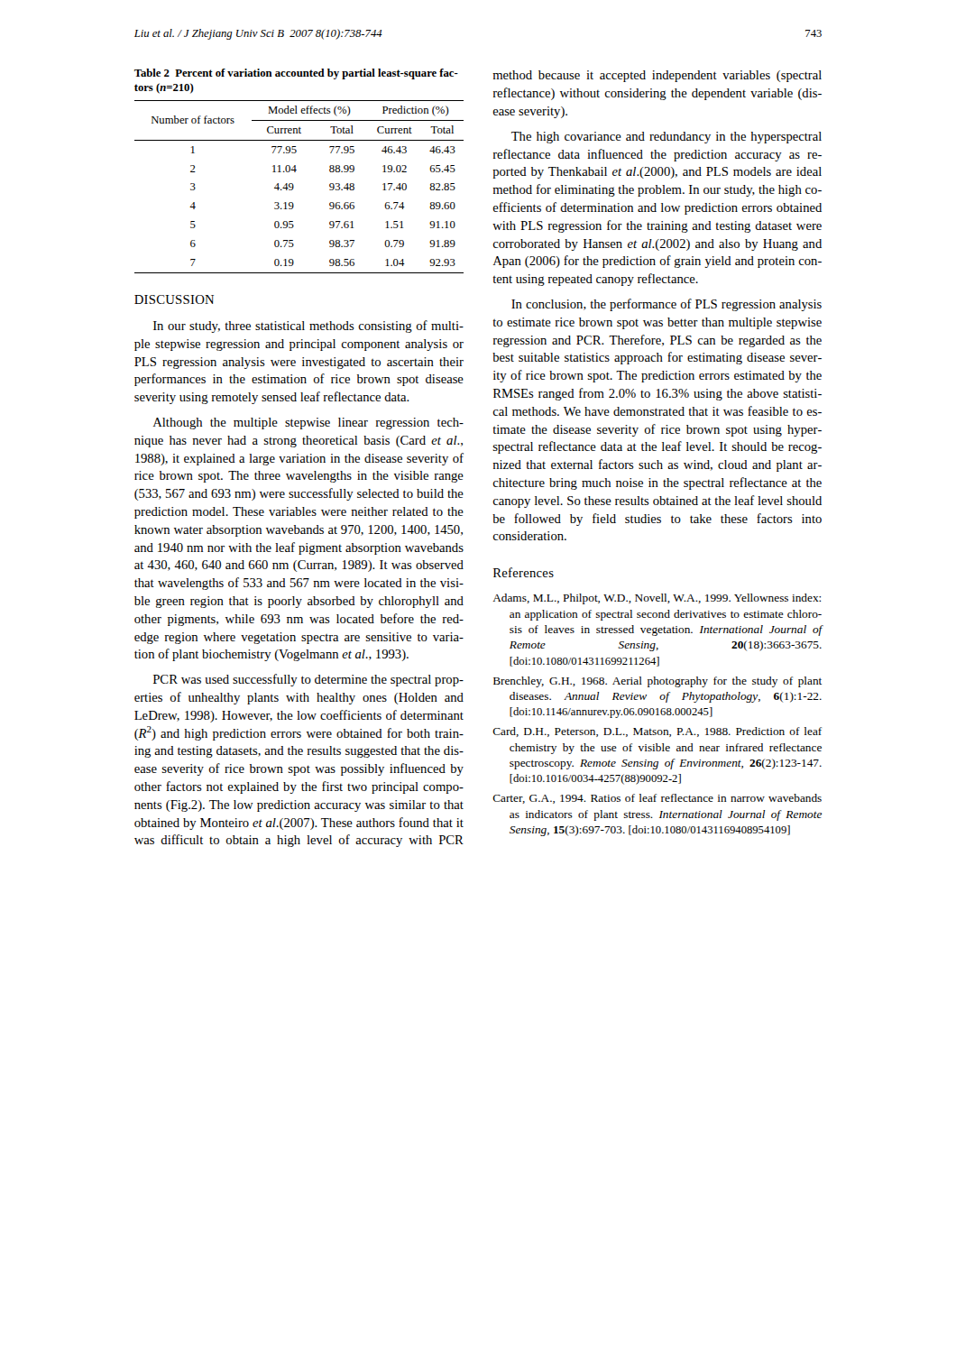Liu et al. / J Zhejiang Univ Sci B 2007 8(10):738-744 743
Table 2 Percent of variation accounted by partial least-square factors ( n =210)
| Number of factors | Model effects (%) | Prediction (%) |
| --- | --- | --- |
| Current | Total | Current | Total |
| 1 | 77.95 | 77.95 | 46.43 | 46.43 |
| 2 | 11.04 | 88.99 | 19.02 | 65.45 |
| 3 | 4.49 | 93.48 | 17.40 | 82.85 |
| 4 | 3.19 | 96.66 | 6.74 | 89.60 |
| 5 | 0.95 | 97.61 | 1.51 | 91.10 |
| 6 | 0.75 | 98.37 | 0.79 | 91.89 |
| 7 | 0.19 | 98.56 | 1.04 | 92.93 |
DISCUSSION
In our study, three statistical methods consisting of multiple stepwise regression and principal component analysis or PLS regression analysis were investigated to ascertain their performances in the estimation of rice brown spot disease severity using remotely sensed leaf reflectance data.
Although the multiple stepwise linear regression technique has never had a strong theoretical basis (Card et al., 1988), it explained a large variation in the disease severity of rice brown spot. The three wavelengths in the visible range (533, 567 and 693 nm) were successfully selected to build the prediction model. These variables were neither related to the known water absorption wavebands at 970, 1200, 1400, 1450, and 1940 nm nor with the leaf pigment absorption wavebands at 430, 460, 640 and 660 nm (Curran, 1989). It was observed that wavelengths of 533 and 567 nm were located in the visible green region that is poorly absorbed by chlorophyll and other pigments, while 693 nm was located before the red-edge region where vegetation spectra are sensitive to variation of plant biochemistry (Vogelmann et al., 1993).
PCR was used successfully to determine the spectral properties of unhealthy plants with healthy ones (Holden and LeDrew, 1998). However, the low coefficients of determinant (R2) and high prediction errors were obtained for both training and testing datasets, and the results suggested that the disease severity of rice brown spot was possibly influenced by other factors not explained by the first two principal components (Fig.2). The low prediction accuracy was similar to that obtained by Monteiro et al.(2007). These authors found that it was difficult to obtain a high level of accuracy with PCR method because it accepted independent variables (spectral reflectance) without considering the dependent variable (disease severity).
The high covariance and redundancy in the hyperspectral reflectance data influenced the prediction accuracy as reported by Thenkabail et al.(2000), and PLS models are ideal method for eliminating the problem. In our study, the high coefficients of determination and low prediction errors obtained with PLS regression for the training and testing dataset were corroborated by Hansen et al.(2002) and also by Huang and Apan (2006) for the prediction of grain yield and protein content using repeated canopy reflectance.
In conclusion, the performance of PLS regression analysis to estimate rice brown spot was better than multiple stepwise regression and PCR. Therefore, PLS can be regarded as the best suitable statistics approach for estimating disease severity of rice brown spot. The prediction errors estimated by the RMSEs ranged from 2.0% to 16.3% using the above statistical methods. We have demonstrated that it was feasible to estimate the disease severity of rice brown spot using hyperspectral reflectance data at the leaf level. It should be recognized that external factors such as wind, cloud and plant architecture bring much noise in the spectral reflectance at the canopy level. So these results obtained at the leaf level should be followed by field studies to take these factors into consideration.
References
Adams, M.L., Philpot, W.D., Novell, W.A., 1999. Yellowness index: an application of spectral second derivatives to estimate chlorosis of leaves in stressed vegetation. International Journal of Remote Sensing, 20(18):3663-3675. [doi:10.1080/014311699211264]
Brenchley, G.H., 1968. Aerial photography for the study of plant diseases. Annual Review of Phytopathology, 6(1):1-22. [doi:10.1146/annurev.py.06.090168.000245]
Card, D.H., Peterson, D.L., Matson, P.A., 1988. Prediction of leaf chemistry by the use of visible and near infrared reflectance spectroscopy. Remote Sensing of Environment, 26(2):123-147. [doi:10.1016/0034-4257(88)90092-2]
Carter, G.A., 1994. Ratios of leaf reflectance in narrow wavebands as indicators of plant stress. International Journal of Remote Sensing, 15(3):697-703. [doi:10.1080/01431169408954109]